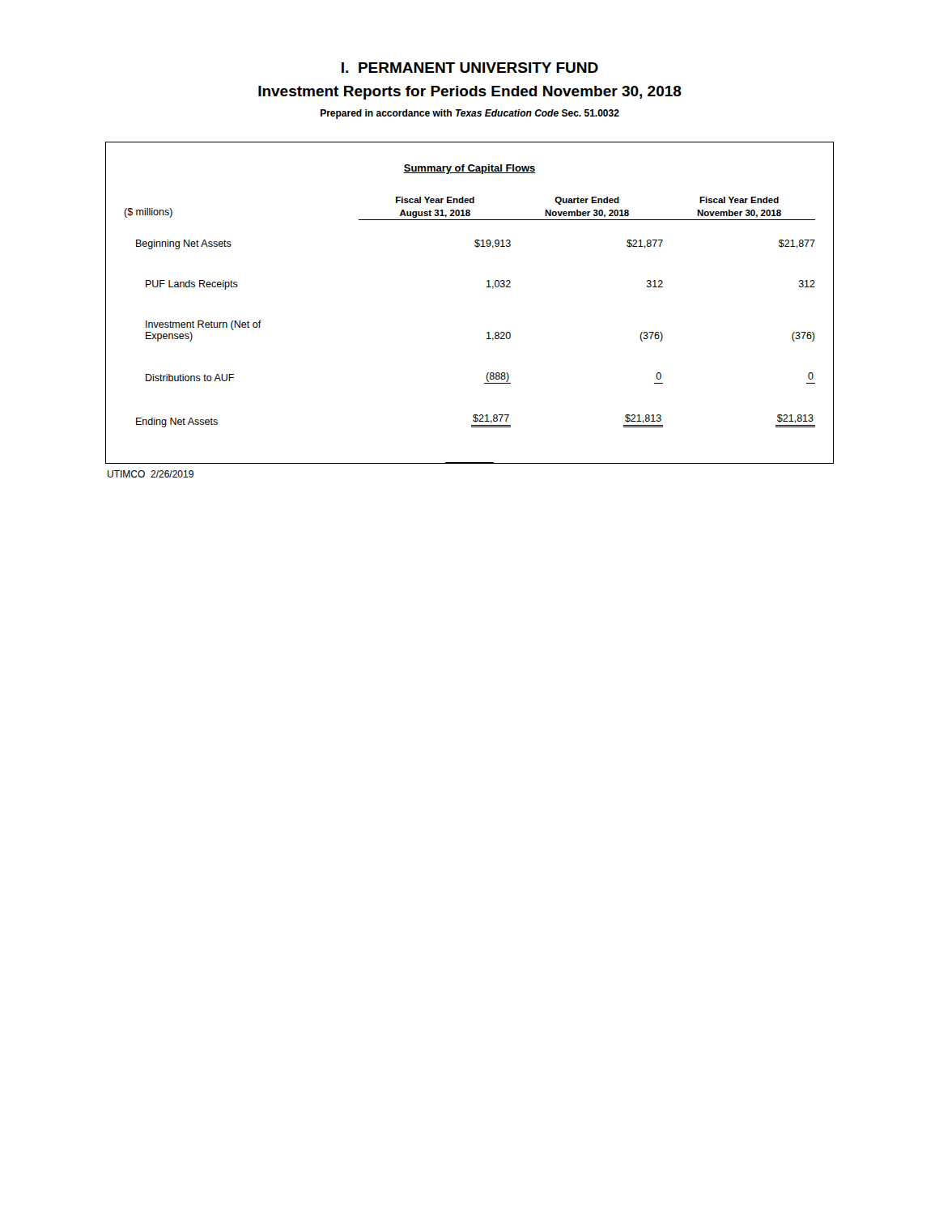I. PERMANENT UNIVERSITY FUND
Investment Reports for Periods Ended November 30, 2018
Prepared in accordance with Texas Education Code Sec. 51.0032
Summary of Capital Flows
| | Fiscal Year Ended | Quarter Ended | Fiscal Year Ended |
| --- | --- | --- | --- |
| ($ millions) | August 31, 2018 | November 30, 2018 | November 30, 2018 |
| Beginning Net Assets | $19,913 | $21,877 | $21,877 |
| PUF Lands Receipts | 1,032 | 312 | 312 |
| Investment Return (Net of Expenses) | 1,820 | (376) | (376) |
| Distributions to AUF | (888) | 0 | 0 |
| Ending Net Assets | $21,877 | $21,813 | $21,813 |
UTIMCO 2/26/2019